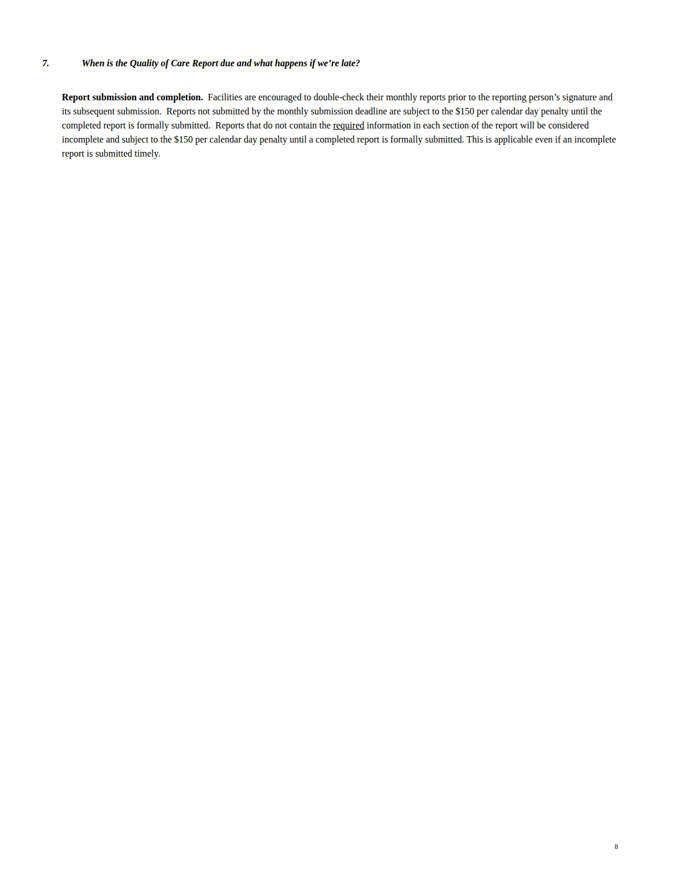7. When is the Quality of Care Report due and what happens if we’re late?
Report submission and completion. Facilities are encouraged to double-check their monthly reports prior to the reporting person’s signature and its subsequent submission. Reports not submitted by the monthly submission deadline are subject to the $150 per calendar day penalty until the completed report is formally submitted. Reports that do not contain the required information in each section of the report will be considered incomplete and subject to the $150 per calendar day penalty until a completed report is formally submitted. This is applicable even if an incomplete report is submitted timely.
8